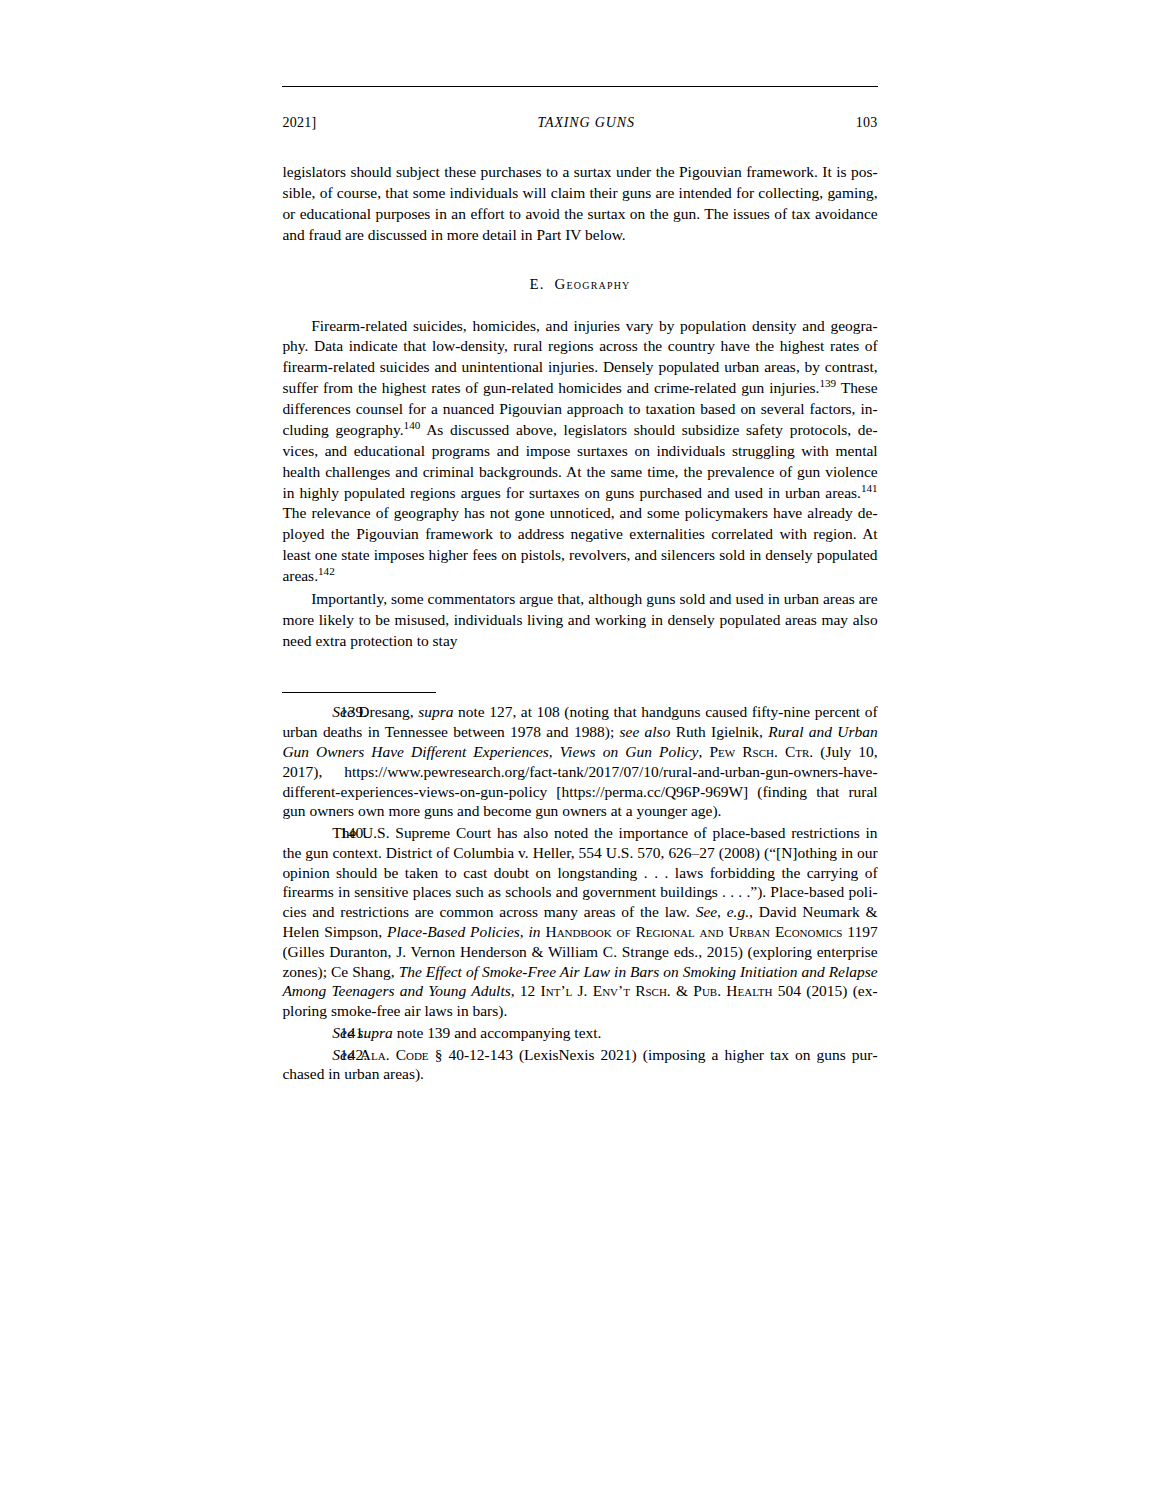2021] TAXING GUNS 103
legislators should subject these purchases to a surtax under the Pigouvian framework. It is possible, of course, that some individuals will claim their guns are intended for collecting, gaming, or educational purposes in an effort to avoid the surtax on the gun. The issues of tax avoidance and fraud are discussed in more detail in Part IV below.
E. Geography
Firearm-related suicides, homicides, and injuries vary by population density and geography. Data indicate that low-density, rural regions across the country have the highest rates of firearm-related suicides and unintentional injuries. Densely populated urban areas, by contrast, suffer from the highest rates of gun-related homicides and crime-related gun injuries.139 These differences counsel for a nuanced Pigouvian approach to taxation based on several factors, including geography.140 As discussed above, legislators should subsidize safety protocols, devices, and educational programs and impose surtaxes on individuals struggling with mental health challenges and criminal backgrounds. At the same time, the prevalence of gun violence in highly populated regions argues for surtaxes on guns purchased and used in urban areas.141 The relevance of geography has not gone unnoticed, and some policymakers have already deployed the Pigouvian framework to address negative externalities correlated with region. At least one state imposes higher fees on pistols, revolvers, and silencers sold in densely populated areas.142
Importantly, some commentators argue that, although guns sold and used in urban areas are more likely to be misused, individuals living and working in densely populated areas may also need extra protection to stay
139. See Dresang, supra note 127, at 108 (noting that handguns caused fifty-nine percent of urban deaths in Tennessee between 1978 and 1988); see also Ruth Igielnik, Rural and Urban Gun Owners Have Different Experiences, Views on Gun Policy, Pew Rsch. Ctr. (July 10, 2017), https://www.pewresearch.org/fact-tank/2017/07/10/rural-and-urban-gun-owners-have-different-experiences-views-on-gun-policy [https://perma.cc/Q96P-969W] (finding that rural gun owners own more guns and become gun owners at a younger age).
140. The U.S. Supreme Court has also noted the importance of place-based restrictions in the gun context. District of Columbia v. Heller, 554 U.S. 570, 626–27 (2008) (“[N]othing in our opinion should be taken to cast doubt on longstanding . . . laws forbidding the carrying of firearms in sensitive places such as schools and government buildings . . . .”). Place-based policies and restrictions are common across many areas of the law. See, e.g., David Neumark & Helen Simpson, Place-Based Policies, in Handbook of Regional and Urban Economics 1197 (Gilles Duranton, J. Vernon Henderson & William C. Strange eds., 2015) (exploring enterprise zones); Ce Shang, The Effect of Smoke-Free Air Law in Bars on Smoking Initiation and Relapse Among Teenagers and Young Adults, 12 Int’l J. Env’t Rsch. & Pub. Health 504 (2015) (exploring smoke-free air laws in bars).
141. See supra note 139 and accompanying text.
142. See Ala. Code § 40-12-143 (LexisNexis 2021) (imposing a higher tax on guns purchased in urban areas).